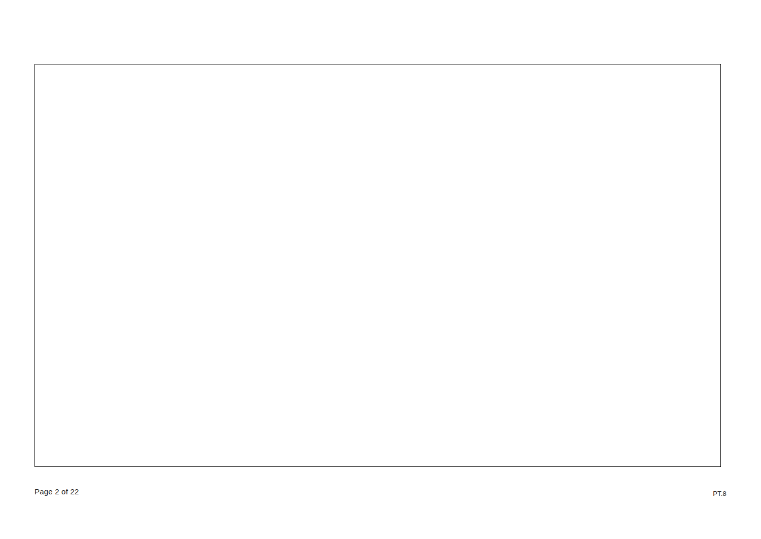Page 2 of 22
PT.8